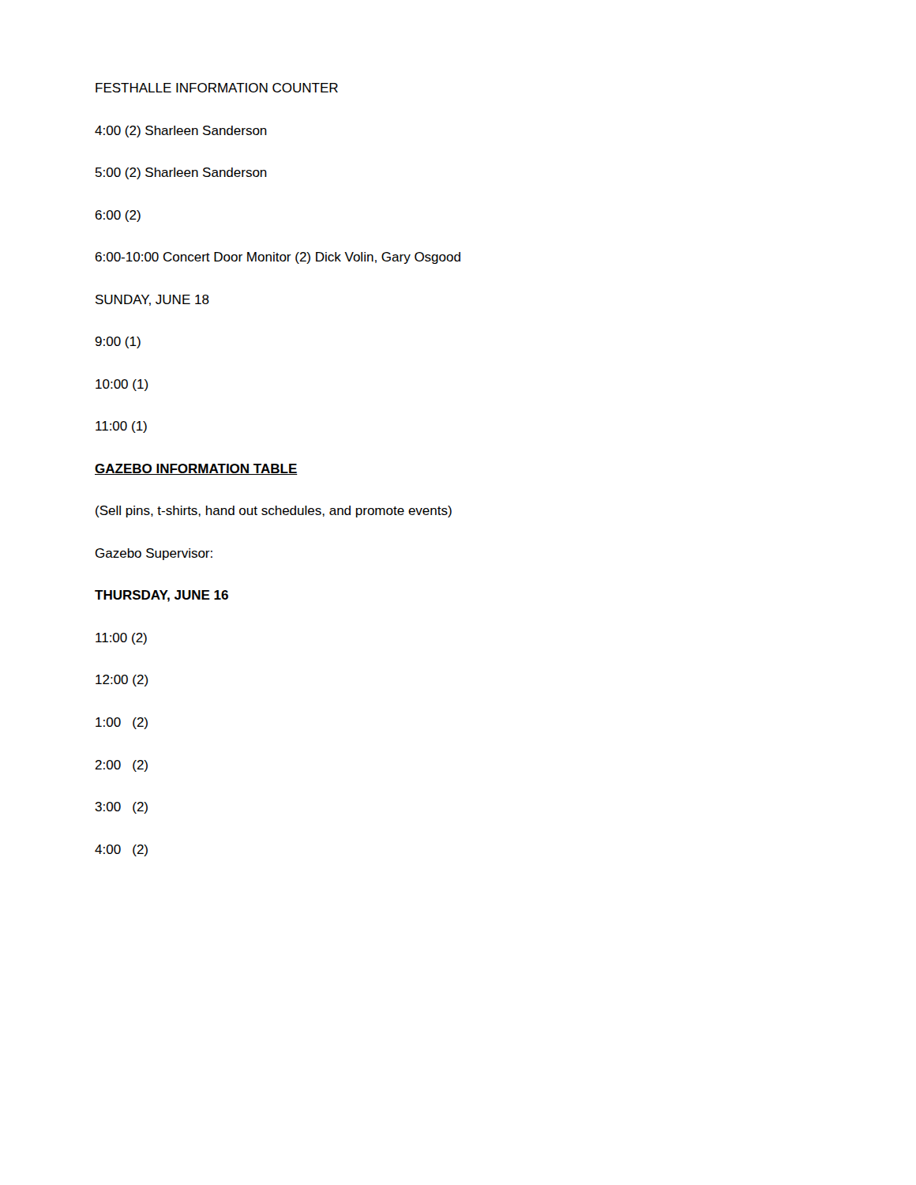FESTHALLE INFORMATION COUNTER
4:00 (2) Sharleen Sanderson
5:00 (2) Sharleen Sanderson
6:00 (2)
6:00-10:00 Concert Door Monitor (2) Dick Volin, Gary Osgood
SUNDAY, JUNE 18
9:00 (1)
10:00 (1)
11:00 (1)
GAZEBO INFORMATION TABLE
(Sell pins, t-shirts, hand out schedules, and promote events)
Gazebo Supervisor:
THURSDAY, JUNE 16
11:00 (2)
12:00 (2)
1:00 (2)
2:00 (2)
3:00 (2)
4:00 (2)